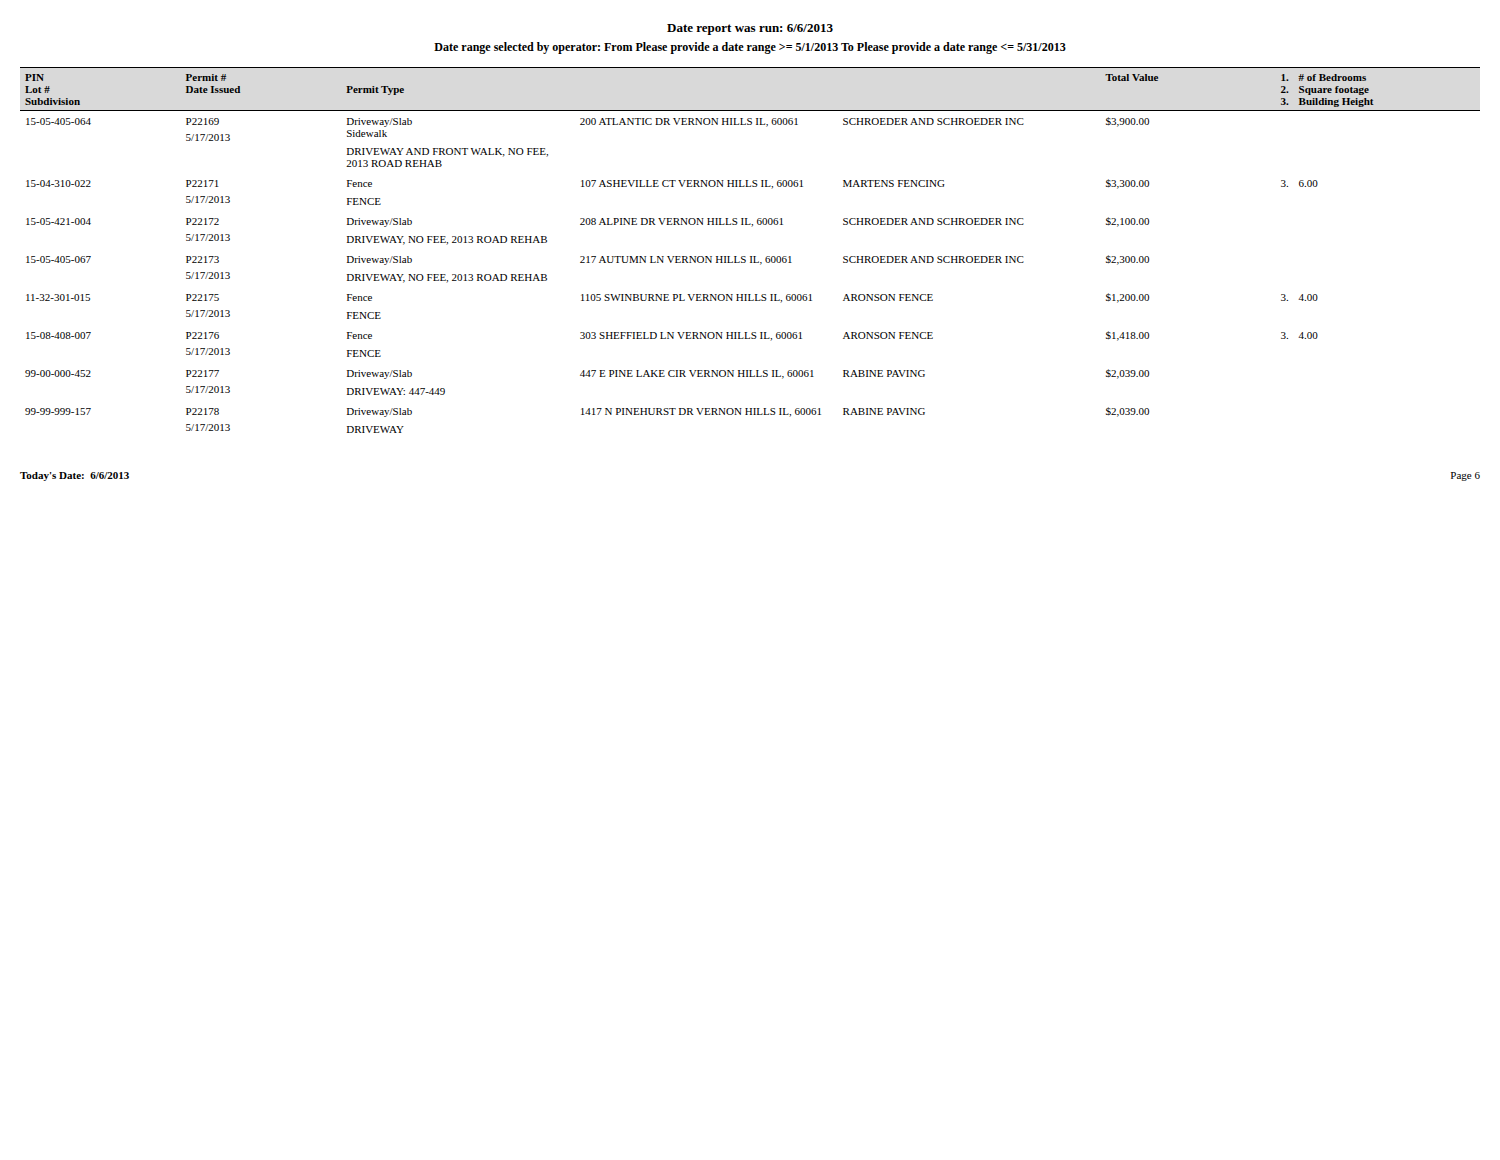Date report was run: 6/6/2013
Date range selected by operator: From Please provide a date range >= 5/1/2013 To Please provide a date range <= 5/31/2013
| PIN Lot # Subdivision | Permit # Date Issued | Permit Type | | | Total Value | 1. # of Bedrooms 2. Square footage 3. Building Height |
| --- | --- | --- | --- | --- | --- | --- |
| 15-05-405-064 | P22169 5/17/2013 | Driveway/Slab Sidewalk DRIVEWAY AND FRONT WALK, NO FEE, 2013 ROAD REHAB | 200 ATLANTIC DR VERNON HILLS IL, 60061 | SCHROEDER AND SCHROEDER INC | $3,900.00 | |
| 15-04-310-022 | P22171 5/17/2013 | Fence FENCE | 107 ASHEVILLE CT VERNON HILLS IL, 60061 | MARTENS FENCING | $3,300.00 | 3. 6.00 |
| 15-05-421-004 | P22172 5/17/2013 | Driveway/Slab DRIVEWAY, NO FEE, 2013 ROAD REHAB | 208 ALPINE DR VERNON HILLS IL, 60061 | SCHROEDER AND SCHROEDER INC | $2,100.00 | |
| 15-05-405-067 | P22173 5/17/2013 | Driveway/Slab DRIVEWAY, NO FEE, 2013 ROAD REHAB | 217 AUTUMN LN VERNON HILLS IL, 60061 | SCHROEDER AND SCHROEDER INC | $2,300.00 | |
| 11-32-301-015 | P22175 5/17/2013 | Fence FENCE | 1105 SWINBURNE PL VERNON HILLS IL, 60061 | ARONSON FENCE | $1,200.00 | 3. 4.00 |
| 15-08-408-007 | P22176 5/17/2013 | Fence FENCE | 303 SHEFFIELD LN VERNON HILLS IL, 60061 | ARONSON FENCE | $1,418.00 | 3. 4.00 |
| 99-00-000-452 | P22177 5/17/2013 | Driveway/Slab DRIVEWAY: 447-449 | 447 E PINE LAKE CIR VERNON HILLS IL, 60061 | RABINE PAVING | $2,039.00 | |
| 99-99-999-157 | P22178 5/17/2013 | Driveway/Slab DRIVEWAY | 1417 N PINEHURST DR VERNON HILLS IL, 60061 | RABINE PAVING | $2,039.00 | |
Today's Date: 6/6/2013 Page 6